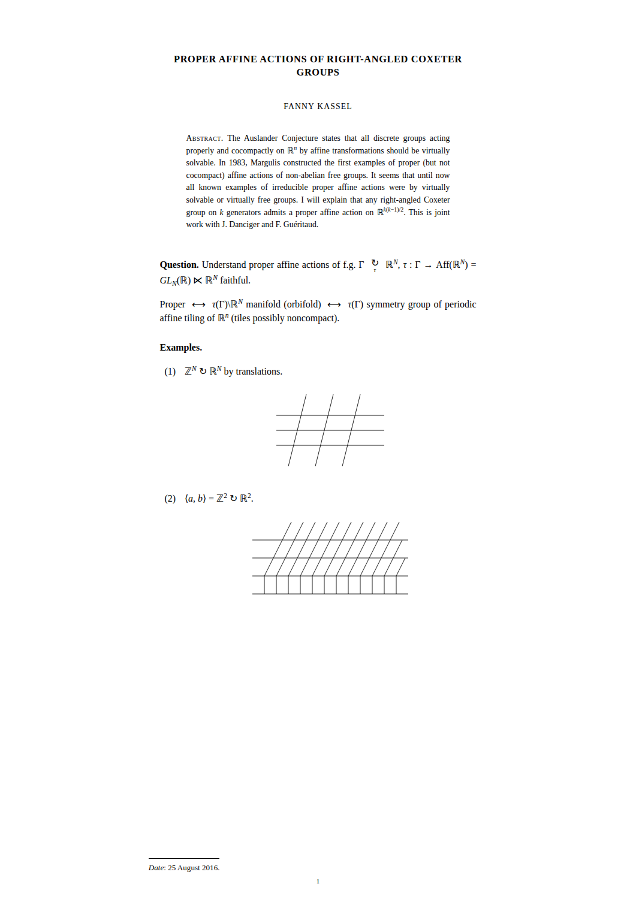Proper Affine Actions of Right-Angled Coxeter
Groups
Fanny Kassel
Abstract. The Auslander Conjecture states that all discrete groups acting properly and cocompactly on ℝn by affine transformations should be virtually solvable. In 1983, Margulis constructed the first examples of proper (but not cocompact) affine actions of non-abelian free groups. It seems that until now all known examples of irreducible proper affine actions were by virtually solvable or virtually free groups. I will explain that any right-angled Coxeter group on k generators admits a proper affine action on ℝk(k−1)/2. This is joint work with J. Danciger and F. Guéritaud.
Question. Understand proper affine actions of f.g. Γ ↻τ ℝN, τ : Γ → Aff(ℝN) = GLN(ℝ) ⋉ ℝN faithful.
Proper ⟷ τ(Γ)\ℝN manifold (orbifold) ⟷ τ(Γ) symmetry group of periodic affine tiling of ℝn (tiles possibly noncompact).
Examples.
ℤN ↻ ℝN by translations.
⟨a, b⟩ = ℤ2 ↻ ℝ2.
Date: 25 August 2016.
1